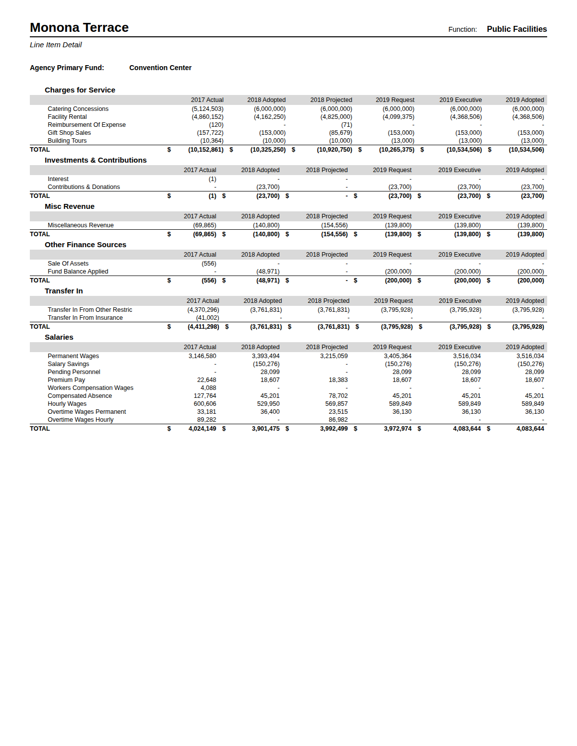Monona Terrace
Function: Public Facilities
Line Item Detail
Agency Primary Fund: Convention Center
Charges for Service
| | 2017 Actual | 2018 Adopted | 2018 Projected | 2019 Request | 2019 Executive | 2019 Adopted |
| --- | --- | --- | --- | --- | --- | --- |
| Catering Concessions | (5,124,503) | (6,000,000) | (6,000,000) | (6,000,000) | (6,000,000) | (6,000,000) |
| Facility Rental | (4,860,152) | (4,162,250) | (4,825,000) | (4,099,375) | (4,368,506) | (4,368,506) |
| Reimbursement Of Expense | (120) | - | (71) | - | - | - |
| Gift Shop Sales | (157,722) | (153,000) | (85,679) | (153,000) | (153,000) | (153,000) |
| Building Tours | (10,364) | (10,000) | (10,000) | (13,000) | (13,000) | (13,000) |
| TOTAL | $ (10,152,861) | $ (10,325,250) | $ (10,920,750) | $ (10,265,375) | $ (10,534,506) | $ (10,534,506) |
Investments & Contributions
| | 2017 Actual | 2018 Adopted | 2018 Projected | 2019 Request | 2019 Executive | 2019 Adopted |
| --- | --- | --- | --- | --- | --- | --- |
| Interest | (1) | - | - | - | - | - |
| Contributions & Donations | - | (23,700) | - | (23,700) | (23,700) | (23,700) |
| TOTAL | $ (1) | $ (23,700) | $ - | $ (23,700) | $ (23,700) | $ (23,700) |
Misc Revenue
| | 2017 Actual | 2018 Adopted | 2018 Projected | 2019 Request | 2019 Executive | 2019 Adopted |
| --- | --- | --- | --- | --- | --- | --- |
| Miscellaneous Revenue | (69,865) | (140,800) | (154,556) | (139,800) | (139,800) | (139,800) |
| TOTAL | $ (69,865) | $ (140,800) | $ (154,556) | $ (139,800) | $ (139,800) | $ (139,800) |
Other Finance Sources
| | 2017 Actual | 2018 Adopted | 2018 Projected | 2019 Request | 2019 Executive | 2019 Adopted |
| --- | --- | --- | --- | --- | --- | --- |
| Sale Of Assets | (556) | - | - | - | - | - |
| Fund Balance Applied | - | (48,971) | - | (200,000) | (200,000) | (200,000) |
| TOTAL | $ (556) | $ (48,971) | $ - | $ (200,000) | $ (200,000) | $ (200,000) |
Transfer In
| | 2017 Actual | 2018 Adopted | 2018 Projected | 2019 Request | 2019 Executive | 2019 Adopted |
| --- | --- | --- | --- | --- | --- | --- |
| Transfer In From Other Restric | (4,370,296) | (3,761,831) | (3,761,831) | (3,795,928) | (3,795,928) | (3,795,928) |
| Transfer In From Insurance | (41,002) | - | - | - | - | - |
| TOTAL | $ (4,411,298) | $ (3,761,831) | $ (3,761,831) | $ (3,795,928) | $ (3,795,928) | $ (3,795,928) |
Salaries
| | 2017 Actual | 2018 Adopted | 2018 Projected | 2019 Request | 2019 Executive | 2019 Adopted |
| --- | --- | --- | --- | --- | --- | --- |
| Permanent Wages | 3,146,580 | 3,393,494 | 3,215,059 | 3,405,364 | 3,516,034 | 3,516,034 |
| Salary Savings | - | (150,276) | - | (150,276) | (150,276) | (150,276) |
| Pending Personnel | - | 28,099 | - | 28,099 | 28,099 | 28,099 |
| Premium Pay | 22,648 | 18,607 | 18,383 | 18,607 | 18,607 | 18,607 |
| Workers Compensation Wages | 4,088 | - | - | - | - | - |
| Compensated Absence | 127,764 | 45,201 | 78,702 | 45,201 | 45,201 | 45,201 |
| Hourly Wages | 600,606 | 529,950 | 569,857 | 589,849 | 589,849 | 589,849 |
| Overtime Wages Permanent | 33,181 | 36,400 | 23,515 | 36,130 | 36,130 | 36,130 |
| Overtime Wages Hourly | 89,282 | - | 86,982 | - | - | - |
| TOTAL | $ 4,024,149 | $ 3,901,475 | $ 3,992,499 | $ 3,972,974 | $ 4,083,644 | $ 4,083,644 |